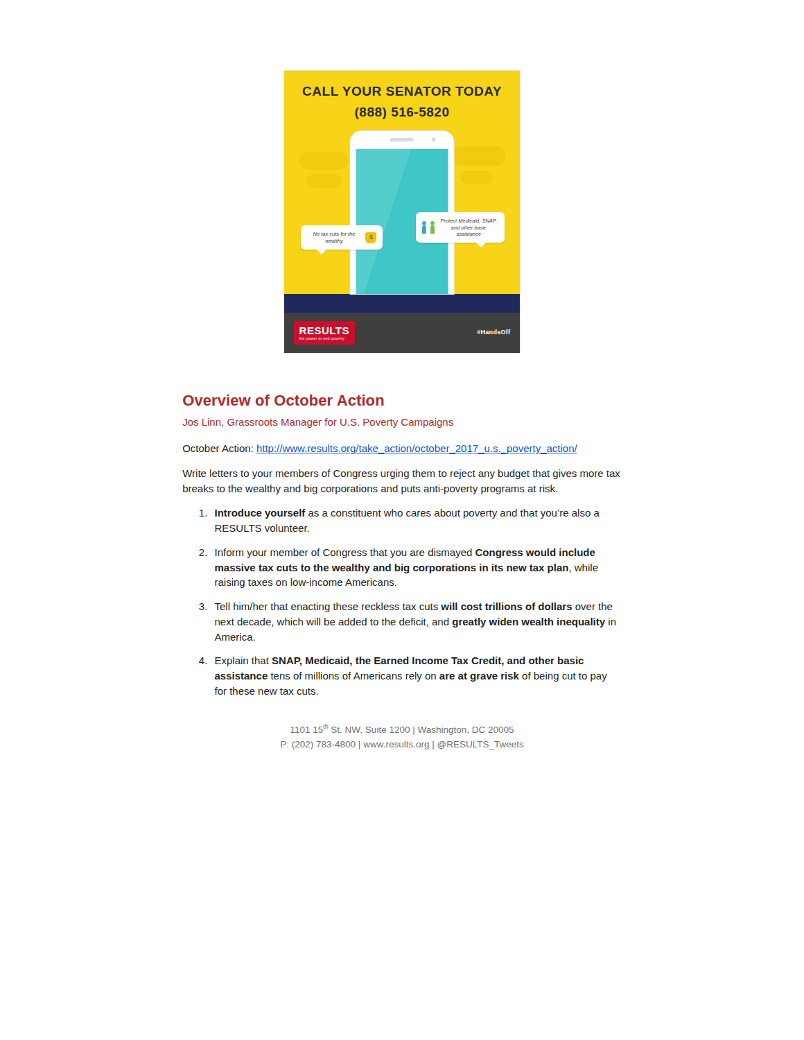Call Your Senator Today
(888) 516-5820
No tax cuts for the wealthy
Protect Medicaid, SNAP, and other basic assistance
RESULTS
the power to end poverty
#HandsOff
Overview of October Action
Jos Linn, Grassroots Manager for U.S. Poverty Campaigns
October Action: http://www.results.org/take_action/october_2017_u.s._poverty_action/
Write letters to your members of Congress urging them to reject any budget that gives more tax breaks to the wealthy and big corporations and puts anti-poverty programs at risk.
Introduce yourself as a constituent who cares about poverty and that you’re also a RESULTS volunteer.
Inform your member of Congress that you are dismayed Congress would include massive tax cuts to the wealthy and big corporations in its new tax plan, while raising taxes on low-income Americans.
Tell him/her that enacting these reckless tax cuts will cost trillions of dollars over the next decade, which will be added to the deficit, and greatly widen wealth inequality in America.
Explain that SNAP, Medicaid, the Earned Income Tax Credit, and other basic assistance tens of millions of Americans rely on are at grave risk of being cut to pay for these new tax cuts.
1101 15th St. NW, Suite 1200 | Washington, DC 20005
P: (202) 783-4800 | www.results.org | @RESULTS_Tweets